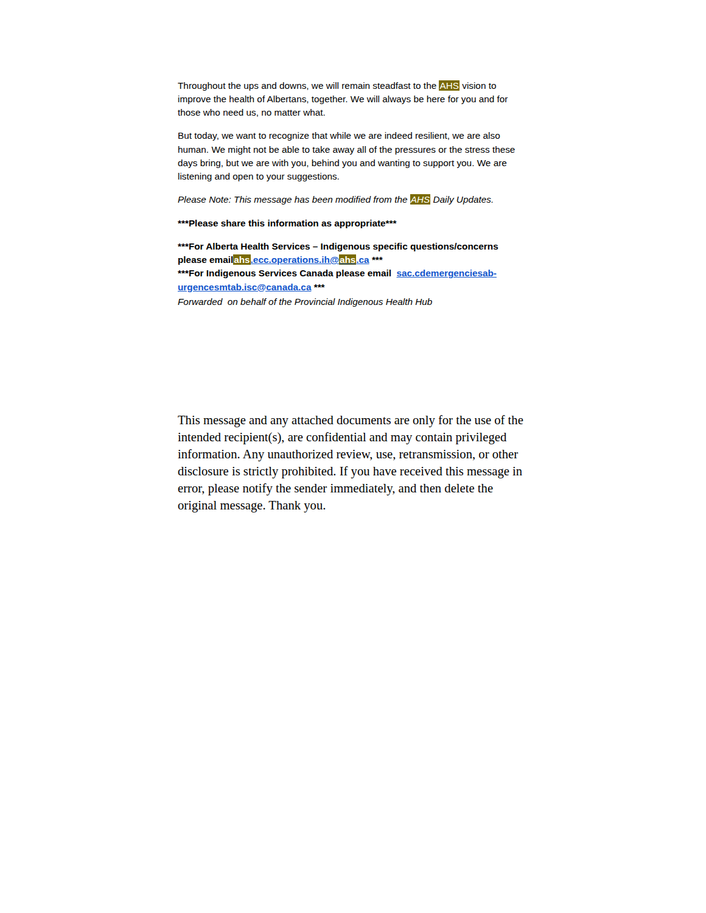Throughout the ups and downs, we will remain steadfast to the AHS vision to improve the health of Albertans, together. We will always be here for you and for those who need us, no matter what.
But today, we want to recognize that while we are indeed resilient, we are also human. We might not be able to take away all of the pressures or the stress these days bring, but we are with you, behind you and wanting to support you. We are listening and open to your suggestions.
Please Note: This message has been modified from the AHS Daily Updates.
***Please share this information as appropriate***
***For Alberta Health Services – Indigenous specific questions/concerns please emailahs.ecc.operations.ih@ahs.ca ***
***For Indigenous Services Canada please email sac.cdemergenciesab-urgencesmtab.isc@canada.ca ***
Forwarded on behalf of the Provincial Indigenous Health Hub
This message and any attached documents are only for the use of the intended recipient(s), are confidential and may contain privileged information. Any unauthorized review, use, retransmission, or other disclosure is strictly prohibited. If you have received this message in error, please notify the sender immediately, and then delete the original message. Thank you.